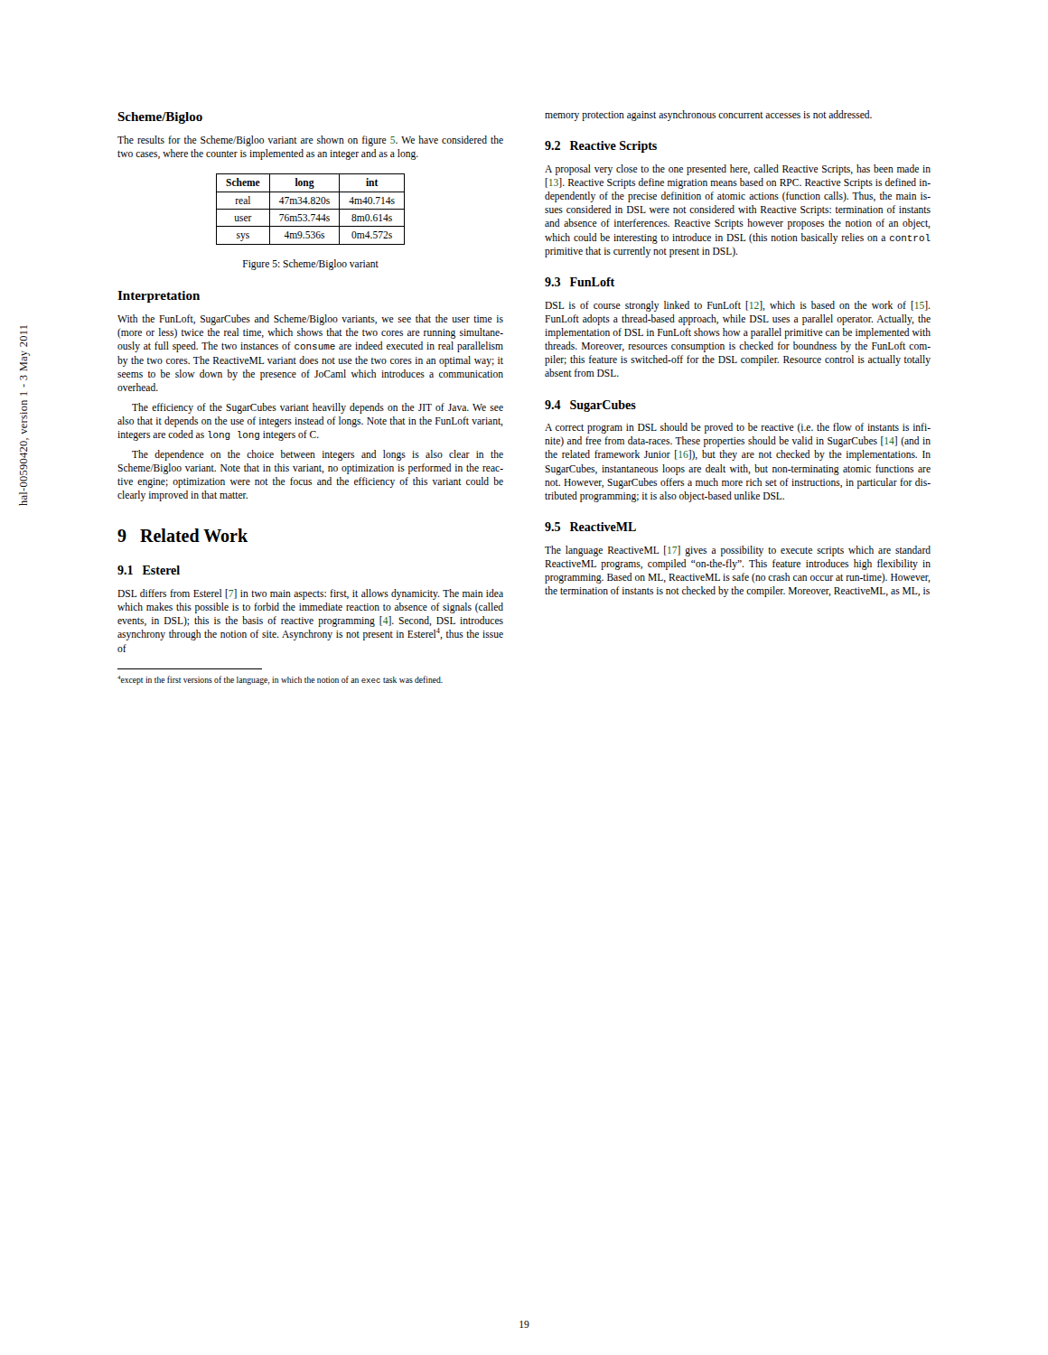hal-00590420, version 1 - 3 May 2011
Scheme/Bigloo
The results for the Scheme/Bigloo variant are shown on figure 5. We have considered the two cases, where the counter is implemented as an integer and as a long.
| Scheme | long | int |
| --- | --- | --- |
| real | 47m34.820s | 4m40.714s |
| user | 76m53.744s | 8m0.614s |
| sys | 4m9.536s | 0m4.572s |
Figure 5: Scheme/Bigloo variant
Interpretation
With the FunLoft, SugarCubes and Scheme/Bigloo variants, we see that the user time is (more or less) twice the real time, which shows that the two cores are running simultaneously at full speed. The two instances of consume are indeed executed in real parallelism by the two cores. The ReactiveML variant does not use the two cores in an optimal way; it seems to be slow down by the presence of JoCaml which introduces a communication overhead.
The efficiency of the SugarCubes variant heavilly depends on the JIT of Java. We see also that it depends on the use of integers instead of longs. Note that in the FunLoft variant, integers are coded as long long integers of C.
The dependence on the choice between integers and longs is also clear in the Scheme/Bigloo variant. Note that in this variant, no optimization is performed in the reactive engine; optimization were not the focus and the efficiency of this variant could be clearly improved in that matter.
9 Related Work
9.1 Esterel
DSL differs from Esterel [7] in two main aspects: first, it allows dynamicity. The main idea which makes this possible is to forbid the immediate reaction to absence of signals (called events, in DSL); this is the basis of reactive programming [4]. Second, DSL introduces asynchrony through the notion of site. Asynchrony is not present in Esterel4, thus the issue of
4except in the first versions of the language, in which the notion of an exec task was defined.
memory protection against asynchronous concurrent accesses is not addressed.
9.2 Reactive Scripts
A proposal very close to the one presented here, called Reactive Scripts, has been made in [13]. Reactive Scripts define migration means based on RPC. Reactive Scripts is defined independently of the precise definition of atomic actions (function calls). Thus, the main issues considered in DSL were not considered with Reactive Scripts: termination of instants and absence of interferences. Reactive Scripts however proposes the notion of an object, which could be interesting to introduce in DSL (this notion basically relies on a control primitive that is currently not present in DSL).
9.3 FunLoft
DSL is of course strongly linked to FunLoft [12], which is based on the work of [15]. FunLoft adopts a thread-based approach, while DSL uses a parallel operator. Actually, the implementation of DSL in FunLoft shows how a parallel primitive can be implemented with threads. Moreover, resources consumption is checked for boundness by the FunLoft compiler; this feature is switched-off for the DSL compiler. Resource control is actually totally absent from DSL.
9.4 SugarCubes
A correct program in DSL should be proved to be reactive (i.e. the flow of instants is infinite) and free from data-races. These properties should be valid in SugarCubes [14] (and in the related framework Junior [16]), but they are not checked by the implementations. In SugarCubes, instantaneous loops are dealt with, but non-terminating atomic functions are not. However, SugarCubes offers a much more rich set of instructions, in particular for distributed programming; it is also object-based unlike DSL.
9.5 ReactiveML
The language ReactiveML [17] gives a possibility to execute scripts which are standard ReactiveML programs, compiled “on-the-fly”. This feature introduces high flexibility in programming. Based on ML, ReactiveML is safe (no crash can occur at run-time). However, the termination of instants is not checked by the compiler. Moreover, ReactiveML, as ML, is
19